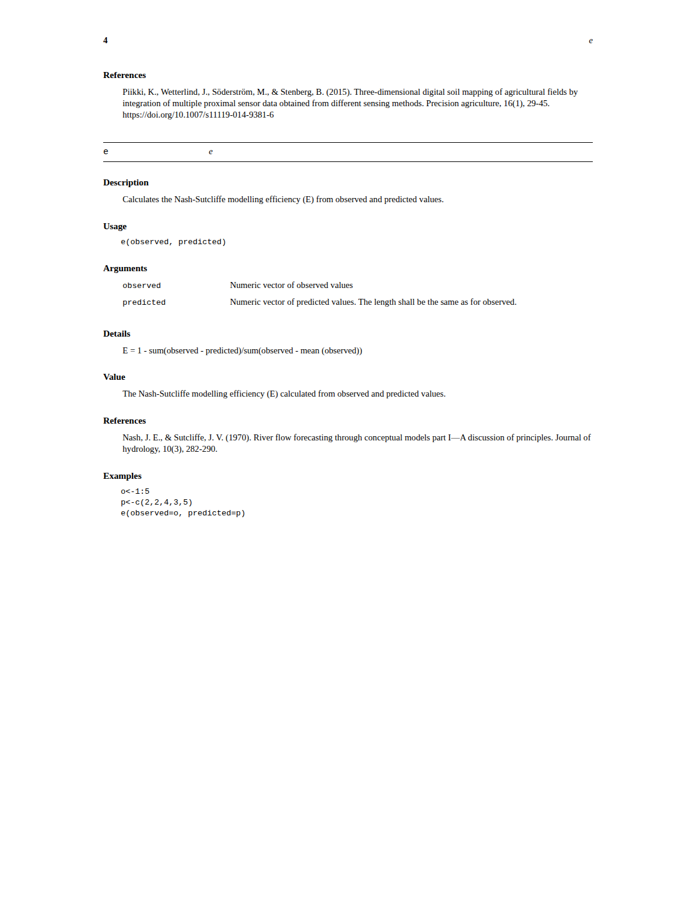4 e
References
Piikki, K., Wetterlind, J., Söderström, M., & Stenberg, B. (2015). Three-dimensional digital soil mapping of agricultural fields by integration of multiple proximal sensor data obtained from different sensing methods. Precision agriculture, 16(1), 29-45. https://doi.org/10.1007/s11119-014-9381-6
e e
Description
Calculates the Nash-Sutcliffe modelling efficiency (E) from observed and predicted values.
Usage
e(observed, predicted)
Arguments
| observed | Numeric vector of observed values |
| predicted | Numeric vector of predicted values. The length shall be the same as for observed. |
Details
E = 1 - sum(observed - predicted)/sum(observed - mean (observed))
Value
The Nash-Sutcliffe modelling efficiency (E) calculated from observed and predicted values.
References
Nash, J. E., & Sutcliffe, J. V. (1970). River flow forecasting through conceptual models part I—A discussion of principles. Journal of hydrology, 10(3), 282-290.
Examples
o<-1:5
p<-c(2,2,4,3,5)
e(observed=o, predicted=p)